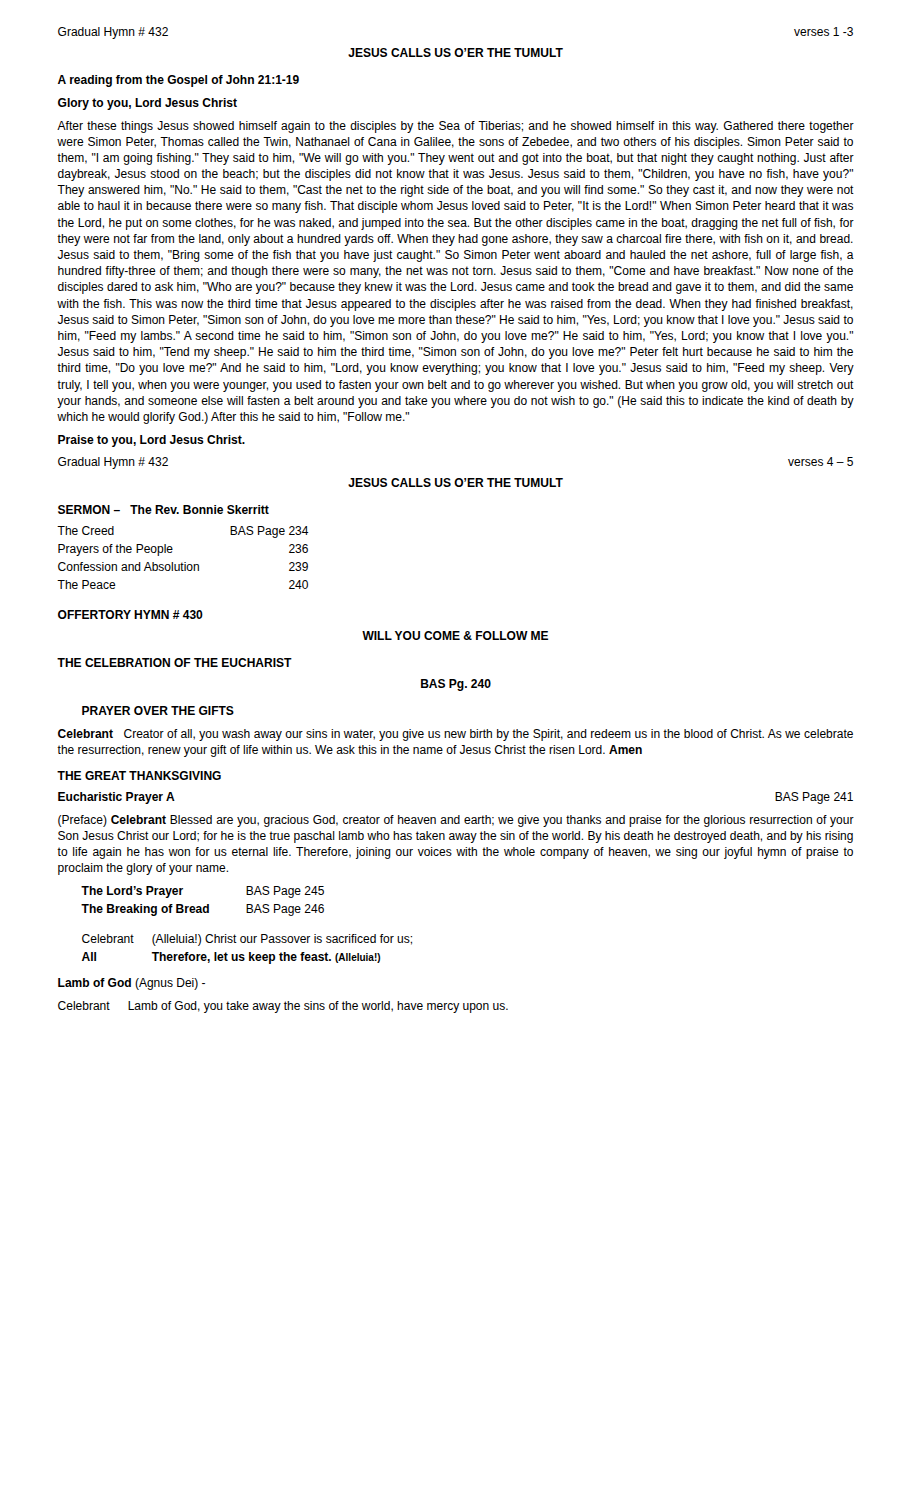Gradual Hymn # 432 verses 1 -3
JESUS CALLS US O’ER THE TUMULT
A reading from the Gospel of John 21:1-19
Glory to you, Lord Jesus Christ
After these things Jesus showed himself again to the disciples by the Sea of Tiberias; and he showed himself in this way. Gathered there together were Simon Peter, Thomas called the Twin, Nathanael of Cana in Galilee, the sons of Zebedee, and two others of his disciples. Simon Peter said to them, "I am going fishing." They said to him, "We will go with you." They went out and got into the boat, but that night they caught nothing. Just after daybreak, Jesus stood on the beach; but the disciples did not know that it was Jesus. Jesus said to them, "Children, you have no fish, have you?" They answered him, "No." He said to them, "Cast the net to the right side of the boat, and you will find some." So they cast it, and now they were not able to haul it in because there were so many fish. That disciple whom Jesus loved said to Peter, "It is the Lord!" When Simon Peter heard that it was the Lord, he put on some clothes, for he was naked, and jumped into the sea. But the other disciples came in the boat, dragging the net full of fish, for they were not far from the land, only about a hundred yards off. When they had gone ashore, they saw a charcoal fire there, with fish on it, and bread. Jesus said to them, "Bring some of the fish that you have just caught." So Simon Peter went aboard and hauled the net ashore, full of large fish, a hundred fifty-three of them; and though there were so many, the net was not torn. Jesus said to them, "Come and have breakfast." Now none of the disciples dared to ask him, "Who are you?" because they knew it was the Lord. Jesus came and took the bread and gave it to them, and did the same with the fish. This was now the third time that Jesus appeared to the disciples after he was raised from the dead. When they had finished breakfast, Jesus said to Simon Peter, "Simon son of John, do you love me more than these?" He said to him, "Yes, Lord; you know that I love you." Jesus said to him, "Feed my lambs." A second time he said to him, "Simon son of John, do you love me?" He said to him, "Yes, Lord; you know that I love you." Jesus said to him, "Tend my sheep." He said to him the third time, "Simon son of John, do you love me?" Peter felt hurt because he said to him the third time, "Do you love me?" And he said to him, "Lord, you know everything; you know that I love you." Jesus said to him, "Feed my sheep. Very truly, I tell you, when you were younger, you used to fasten your own belt and to go wherever you wished. But when you grow old, you will stretch out your hands, and someone else will fasten a belt around you and take you where you do not wish to go." (He said this to indicate the kind of death by which he would glorify God.) After this he said to him, "Follow me."
Praise to you, Lord Jesus Christ.
Gradual Hymn # 432 verses 4 – 5
JESUS CALLS US O’ER THE TUMULT
SERMON – The Rev. Bonnie Skerritt
| The Creed | BAS Page 234 |
| Prayers of the People | 236 |
| Confession and Absolution | 239 |
| The Peace | 240 |
OFFERTORY HYMN # 430
WILL YOU COME & FOLLOW ME
THE CELEBRATION OF THE EUCHARIST
BAS Pg. 240
PRAYER OVER THE GIFTS
Celebrant Creator of all, you wash away our sins in water, you give us new birth by the Spirit, and redeem us in the blood of Christ. As we celebrate the resurrection, renew your gift of life within us. We ask this in the name of Jesus Christ the risen Lord. Amen
THE GREAT THANKSGIVING
Eucharistic Prayer A BAS Page 241
(Preface) Celebrant Blessed are you, gracious God, creator of heaven and earth; we give you thanks and praise for the glorious resurrection of your Son Jesus Christ our Lord; for he is the true paschal lamb who has taken away the sin of the world. By his death he destroyed death, and by his rising to life again he has won for us eternal life. Therefore, joining our voices with the whole company of heaven, we sing our joyful hymn of praise to proclaim the glory of your name.
| The Lord’s Prayer | BAS Page 245 |
| The Breaking of Bread | BAS Page 246 |
| Celebrant | (Alleluia!) Christ our Passover is sacrificed for us; |
| All | Therefore, let us keep the feast. (Alleluia!) |
Lamb of God (Agnus Dei) -
| Celebrant | Lamb of God, you take away the sins of the world, have mercy upon us. |